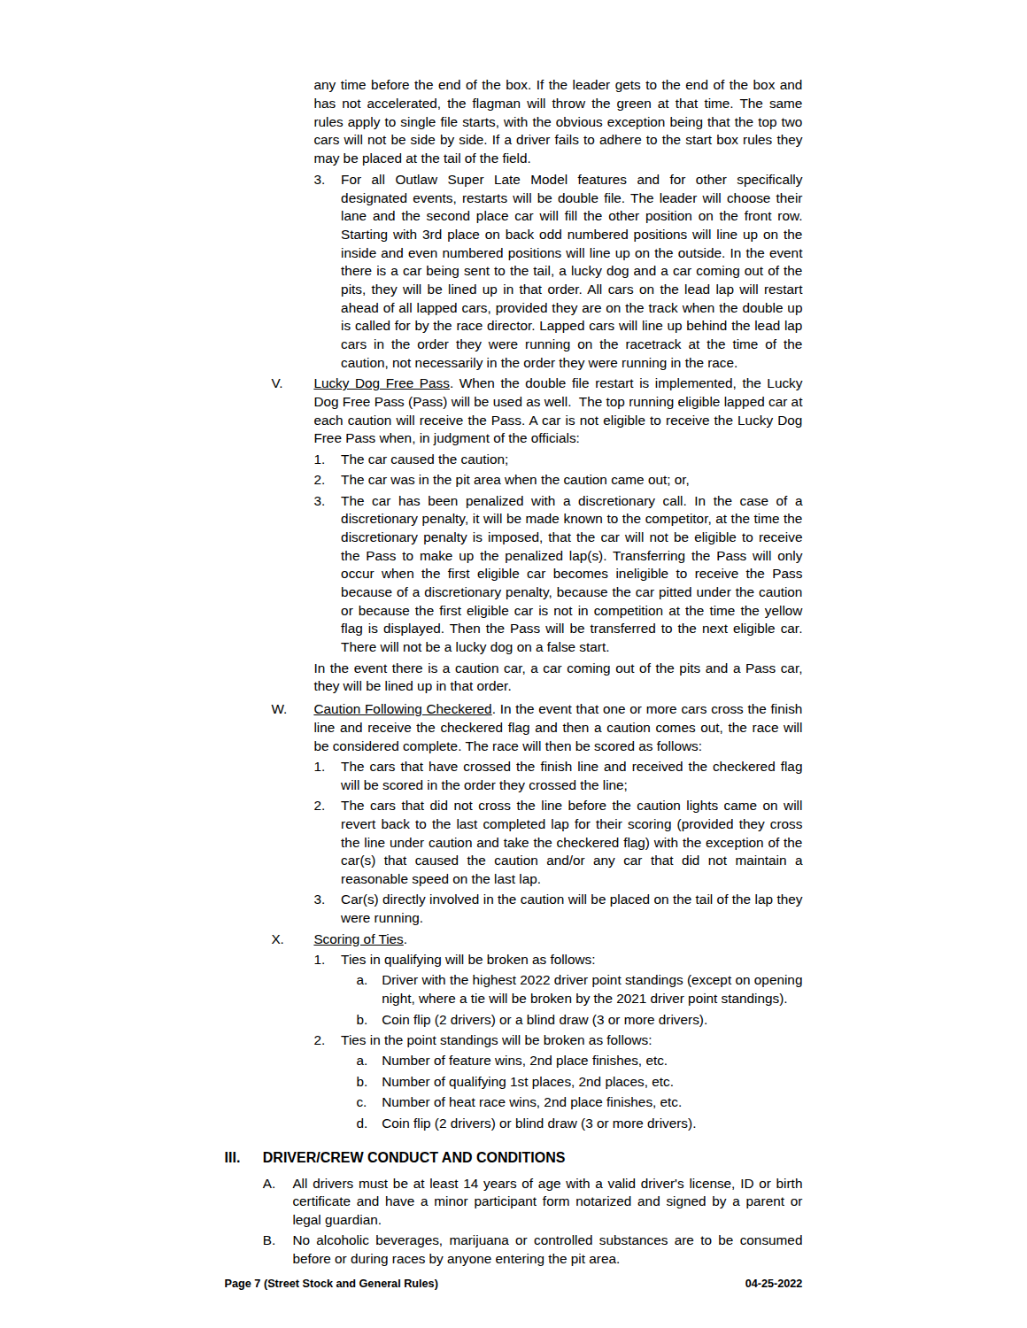any time before the end of the box. If the leader gets to the end of the box and has not accelerated, the flagman will throw the green at that time. The same rules apply to single file starts, with the obvious exception being that the top two cars will not be side by side. If a driver fails to adhere to the start box rules they may be placed at the tail of the field.
3.
For all Outlaw Super Late Model features and for other specifically designated events, restarts will be double file. The leader will choose their lane and the second place car will fill the other position on the front row. Starting with 3rd place on back odd numbered positions will line up on the inside and even numbered positions will line up on the outside. In the event there is a car being sent to the tail, a lucky dog and a car coming out of the pits, they will be lined up in that order. All cars on the lead lap will restart ahead of all lapped cars, provided they are on the track when the double up is called for by the race director. Lapped cars will line up behind the lead lap cars in the order they were running on the racetrack at the time of the caution, not necessarily in the order they were running in the race.
V.
Lucky Dog Free Pass. When the double file restart is implemented, the Lucky Dog Free Pass (Pass) will be used as well. The top running eligible lapped car at each caution will receive the Pass. A car is not eligible to receive the Lucky Dog Free Pass when, in judgment of the officials:
1.
The car caused the caution;
2.
The car was in the pit area when the caution came out; or,
3.
The car has been penalized with a discretionary call. In the case of a discretionary penalty, it will be made known to the competitor, at the time the discretionary penalty is imposed, that the car will not be eligible to receive the Pass to make up the penalized lap(s). Transferring the Pass will only occur when the first eligible car becomes ineligible to receive the Pass because of a discretionary penalty, because the car pitted under the caution or because the first eligible car is not in competition at the time the yellow flag is displayed. Then the Pass will be transferred to the next eligible car. There will not be a lucky dog on a false start.
In the event there is a caution car, a car coming out of the pits and a Pass car, they will be lined up in that order.
W.
Caution Following Checkered. In the event that one or more cars cross the finish line and receive the checkered flag and then a caution comes out, the race will be considered complete. The race will then be scored as follows:
1.
The cars that have crossed the finish line and received the checkered flag will be scored in the order they crossed the line;
2.
The cars that did not cross the line before the caution lights came on will revert back to the last completed lap for their scoring (provided they cross the line under caution and take the checkered flag) with the exception of the car(s) that caused the caution and/or any car that did not maintain a reasonable speed on the last lap.
3.
Car(s) directly involved in the caution will be placed on the tail of the lap they were running.
X.
Scoring of Ties.
1.
Ties in qualifying will be broken as follows:
a.
Driver with the highest 2022 driver point standings (except on opening night, where a tie will be broken by the 2021 driver point standings).
b.
Coin flip (2 drivers) or a blind draw (3 or more drivers).
2.
Ties in the point standings will be broken as follows:
a.
Number of feature wins, 2nd place finishes, etc.
b.
Number of qualifying 1st places, 2nd places, etc.
c.
Number of heat race wins, 2nd place finishes, etc.
d.
Coin flip (2 drivers) or blind draw (3 or more drivers).
III. DRIVER/CREW CONDUCT AND CONDITIONS
A.
All drivers must be at least 14 years of age with a valid driver's license, ID or birth certificate and have a minor participant form notarized and signed by a parent or legal guardian.
B.
No alcoholic beverages, marijuana or controlled substances are to be consumed before or during races by anyone entering the pit area.
Page 7 (Street Stock and General Rules) 04-25-2022